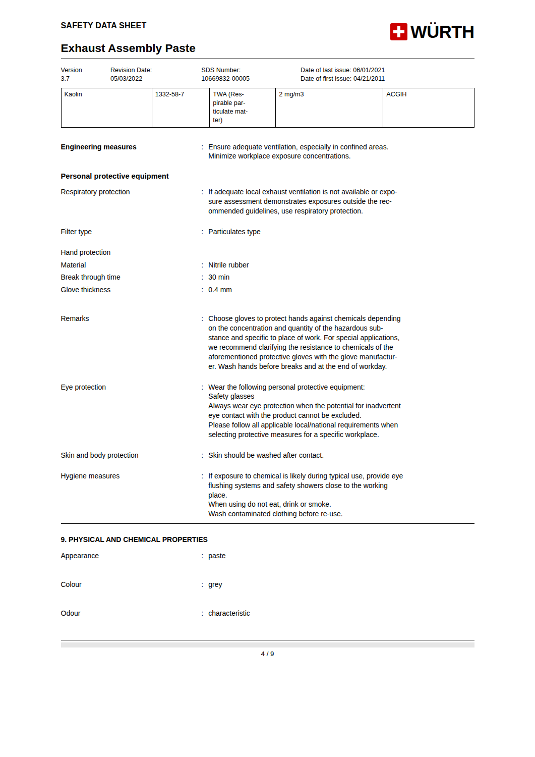SAFETY DATA SHEET
Exhaust Assembly Paste
WÜRTH
| Version 3.7 | Revision Date: 05/03/2022 | SDS Number: 10669832-00005 | Date of last issue: 06/01/2021 Date of first issue: 04/21/2011 |
| Kaolin | 1332-58-7 | TWA (Res- pirable par- ticulate mat- ter) | 2 mg/m3 | ACGIH |
| Engineering measures | : | Ensure adequate ventilation, especially in confined areas. Minimize workplace exposure concentrations. |
Personal protective equipment
| Respiratory protection | : | If adequate local exhaust ventilation is not available or expo- sure assessment demonstrates exposures outside the rec- ommended guidelines, use respiratory protection. |
| Filter type | : | Particulates type |
| Hand protection | | |
| Material | : | Nitrile rubber |
| Break through time | : | 30 min |
| Glove thickness | : | 0.4 mm |
| Remarks | : | Choose gloves to protect hands against chemicals depending on the concentration and quantity of the hazardous sub- stance and specific to place of work. For special applications, we recommend clarifying the resistance to chemicals of the aforementioned protective gloves with the glove manufactur- er. Wash hands before breaks and at the end of workday. |
| Eye protection | : | Wear the following personal protective equipment: Safety glasses Always wear eye protection when the potential for inadvertent eye contact with the product cannot be excluded. Please follow all applicable local/national requirements when selecting protective measures for a specific workplace. |
| Skin and body protection | : | Skin should be washed after contact. |
| Hygiene measures | : | If exposure to chemical is likely during typical use, provide eye flushing systems and safety showers close to the working place. When using do not eat, drink or smoke. Wash contaminated clothing before re-use. |
9. PHYSICAL AND CHEMICAL PROPERTIES
| Appearance | : | paste |
| Colour | : | grey |
| Odour | : | characteristic |
4 / 9